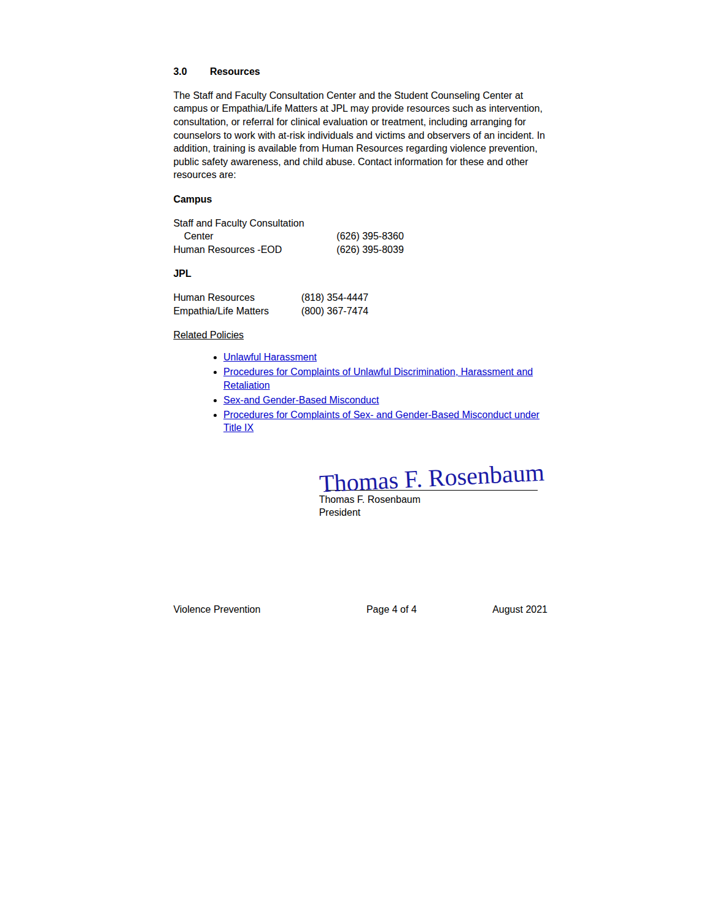3.0 Resources
The Staff and Faculty Consultation Center and the Student Counseling Center at campus or Empathia/Life Matters at JPL may provide resources such as intervention, consultation, or referral for clinical evaluation or treatment, including arranging for counselors to work with at-risk individuals and victims and observers of an incident. In addition, training is available from Human Resources regarding violence prevention, public safety awareness, and child abuse. Contact information for these and other resources are:
Campus
| Staff and Faculty Consultation | |
| Center | (626) 395-8360 |
| Human Resources -EOD | (626) 395-8039 |
JPL
| Human Resources | (818) 354-4447 |
| Empathia/Life Matters | (800) 367-7474 |
Related Policies
Unlawful Harassment
Procedures for Complaints of Unlawful Discrimination, Harassment and Retaliation
Sex-and Gender-Based Misconduct
Procedures for Complaints of Sex- and Gender-Based Misconduct under Title IX
Thomas F. Rosenbaum
Thomas F. Rosenbaum
President
| Violence Prevention | Page 4 of 4 | August 2021 |